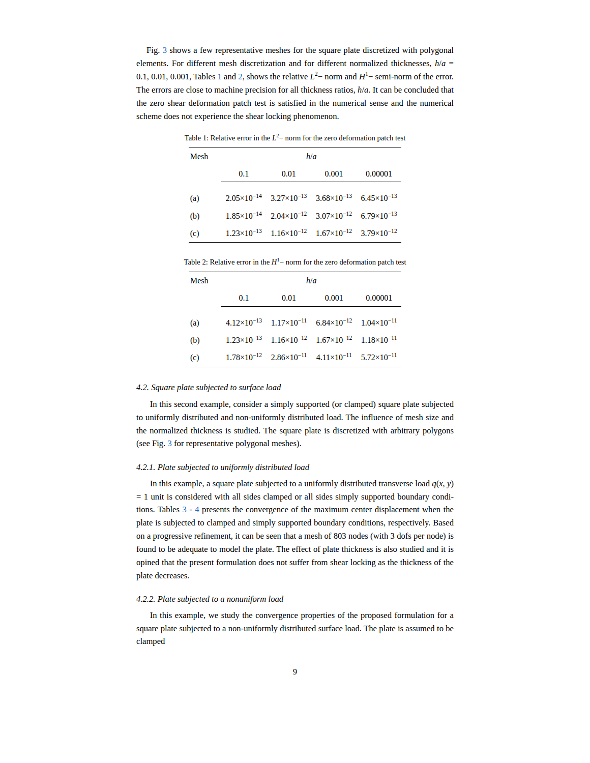Fig. 3 shows a few representative meshes for the square plate discretized with polygonal elements. For different mesh discretization and for different normalized thicknesses, h/a = 0.1, 0.01, 0.001, Tables 1 and 2, shows the relative L2− norm and H1− semi-norm of the error. The errors are close to machine precision for all thickness ratios, h/a. It can be concluded that the zero shear deformation patch test is satisfied in the numerical sense and the numerical scheme does not experience the shear locking phenomenon.
Table 1: Relative error in the L2− norm for the zero deformation patch test
| Mesh | h / a |
| --- | --- |
| | 0.1 | 0.01 | 0.001 | 0.00001 |
| (a) | 2.05×10 −14 | 3.27×10 −13 | 3.68×10 −13 | 6.45×10 −13 |
| (b) | 1.85×10 −14 | 2.04×10 −12 | 3.07×10 −12 | 6.79×10 −13 |
| (c) | 1.23×10 −13 | 1.16×10 −12 | 1.67×10 −12 | 3.79×10 −12 |
Table 2: Relative error in the H1− norm for the zero deformation patch test
| Mesh | h / a |
| --- | --- |
| | 0.1 | 0.01 | 0.001 | 0.00001 |
| (a) | 4.12×10 −13 | 1.17×10 −11 | 6.84×10 −12 | 1.04×10 −11 |
| (b) | 1.23×10 −13 | 1.16×10 −12 | 1.67×10 −12 | 1.18×10 −11 |
| (c) | 1.78×10 −12 | 2.86×10 −11 | 4.11×10 −11 | 5.72×10 −11 |
4.2. Square plate subjected to surface load
In this second example, consider a simply supported (or clamped) square plate subjected to uniformly distributed and non-uniformly distributed load. The influence of mesh size and the normalized thickness is studied. The square plate is discretized with arbitrary polygons (see Fig. 3 for representative polygonal meshes).
4.2.1. Plate subjected to uniformly distributed load
In this example, a square plate subjected to a uniformly distributed transverse load q(x, y) = 1 unit is considered with all sides clamped or all sides simply supported boundary conditions. Tables 3 - 4 presents the convergence of the maximum center displacement when the plate is subjected to clamped and simply supported boundary conditions, respectively. Based on a progressive refinement, it can be seen that a mesh of 803 nodes (with 3 dofs per node) is found to be adequate to model the plate. The effect of plate thickness is also studied and it is opined that the present formulation does not suffer from shear locking as the thickness of the plate decreases.
4.2.2. Plate subjected to a nonuniform load
In this example, we study the convergence properties of the proposed formulation for a square plate subjected to a non-uniformly distributed surface load. The plate is assumed to be clamped
9